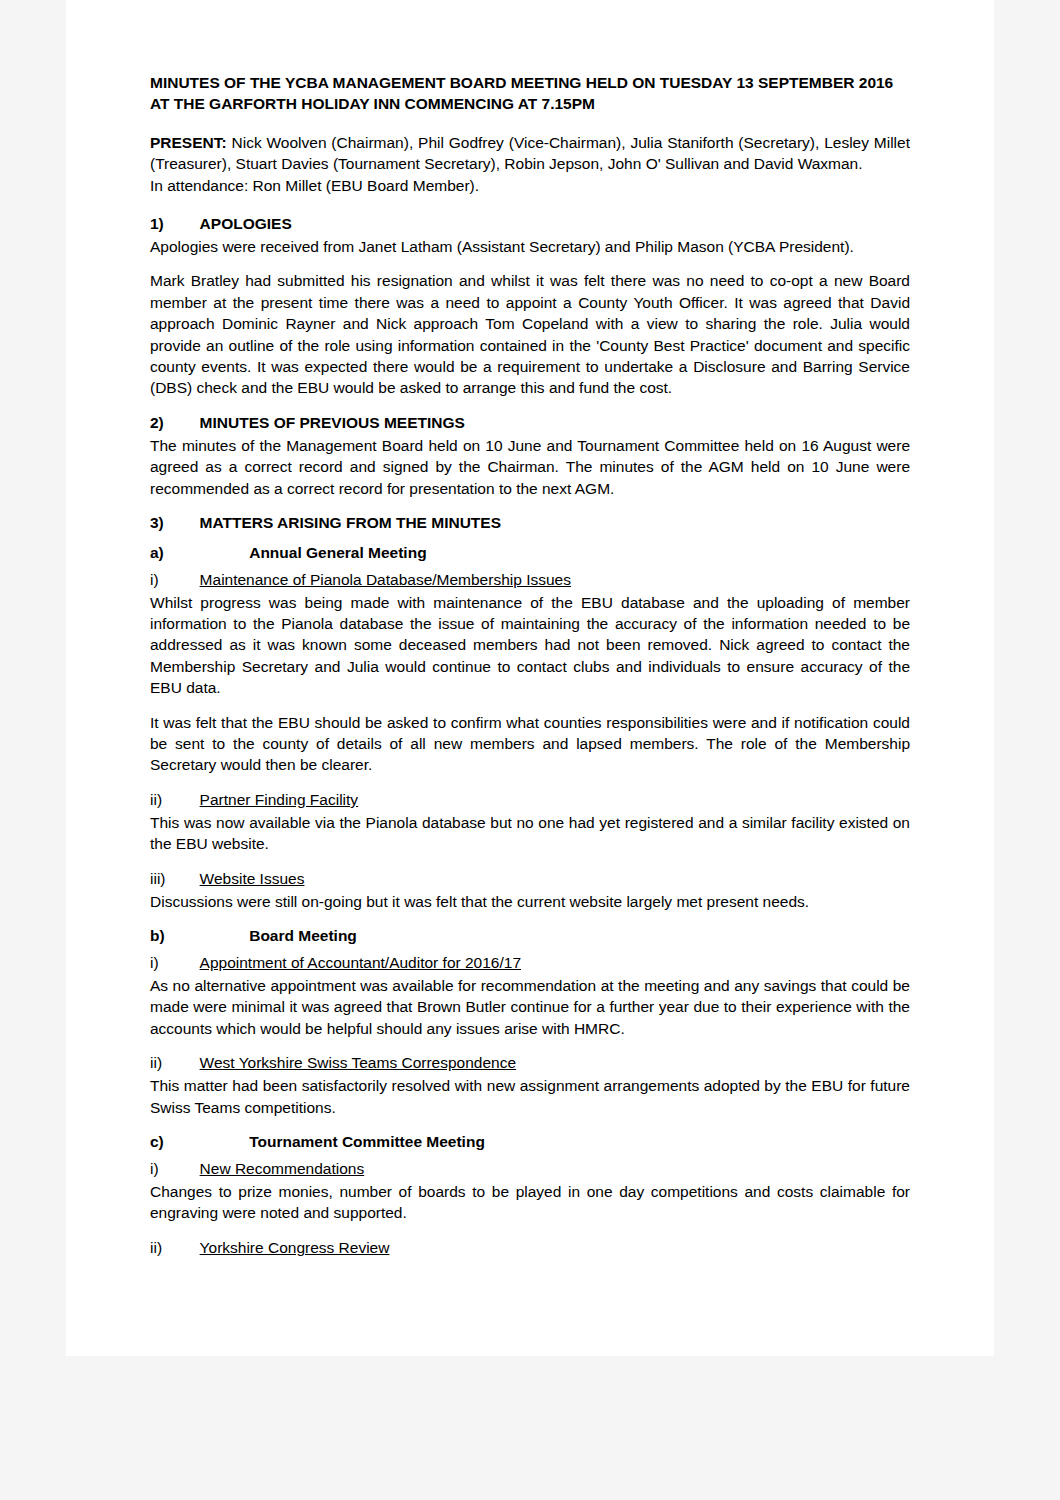Minutes of the YCBA Management Board Meeting held on Tuesday 13 September 2016 at the Garforth Holiday Inn commencing at 7.15pm
PRESENT: Nick Woolven (Chairman), Phil Godfrey (Vice-Chairman), Julia Staniforth (Secretary), Lesley Millet (Treasurer), Stuart Davies (Tournament Secretary), Robin Jepson, John O' Sullivan and David Waxman.
In attendance: Ron Millet (EBU Board Member).
1) APOLOGIES
Apologies were received from Janet Latham (Assistant Secretary) and Philip Mason (YCBA President).
Mark Bratley had submitted his resignation and whilst it was felt there was no need to co-opt a new Board member at the present time there was a need to appoint a County Youth Officer. It was agreed that David approach Dominic Rayner and Nick approach Tom Copeland with a view to sharing the role. Julia would provide an outline of the role using information contained in the 'County Best Practice' document and specific county events. It was expected there would be a requirement to undertake a Disclosure and Barring Service (DBS) check and the EBU would be asked to arrange this and fund the cost.
2) MINUTES OF PREVIOUS MEETINGS
The minutes of the Management Board held on 10 June and Tournament Committee held on 16 August were agreed as a correct record and signed by the Chairman. The minutes of the AGM held on 10 June were recommended as a correct record for presentation to the next AGM.
3) MATTERS ARISING FROM THE MINUTES
a) Annual General Meeting
i) Maintenance of Pianola Database/Membership Issues
Whilst progress was being made with maintenance of the EBU database and the uploading of member information to the Pianola database the issue of maintaining the accuracy of the information needed to be addressed as it was known some deceased members had not been removed. Nick agreed to contact the Membership Secretary and Julia would continue to contact clubs and individuals to ensure accuracy of the EBU data.
It was felt that the EBU should be asked to confirm what counties responsibilities were and if notification could be sent to the county of details of all new members and lapsed members. The role of the Membership Secretary would then be clearer.
ii) Partner Finding Facility
This was now available via the Pianola database but no one had yet registered and a similar facility existed on the EBU website.
iii) Website Issues
Discussions were still on-going but it was felt that the current website largely met present needs.
b) Board Meeting
i) Appointment of Accountant/Auditor for 2016/17
As no alternative appointment was available for recommendation at the meeting and any savings that could be made were minimal it was agreed that Brown Butler continue for a further year due to their experience with the accounts which would be helpful should any issues arise with HMRC.
ii) West Yorkshire Swiss Teams Correspondence
This matter had been satisfactorily resolved with new assignment arrangements adopted by the EBU for future Swiss Teams competitions.
c) Tournament Committee Meeting
i) New Recommendations
Changes to prize monies, number of boards to be played in one day competitions and costs claimable for engraving were noted and supported.
ii) Yorkshire Congress Review